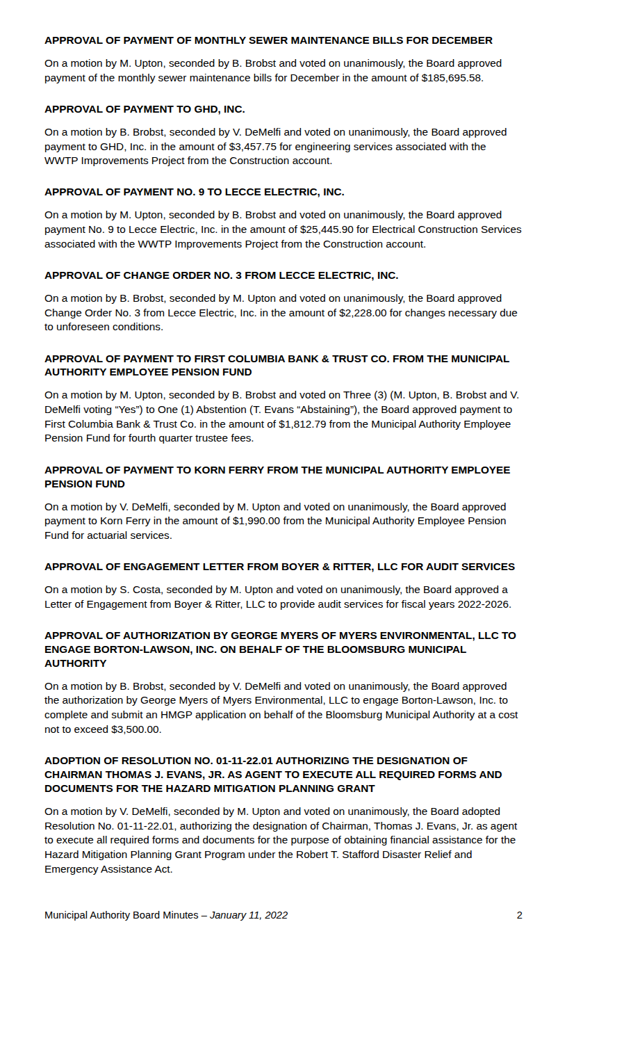Approval of Payment of Monthly Sewer Maintenance Bills for December
On a motion by M. Upton, seconded by B. Brobst and voted on unanimously, the Board approved payment of the monthly sewer maintenance bills for December in the amount of $185,695.58.
Approval of Payment to GHD, Inc.
On a motion by B. Brobst, seconded by V. DeMelfi and voted on unanimously, the Board approved payment to GHD, Inc. in the amount of $3,457.75 for engineering services associated with the WWTP Improvements Project from the Construction account.
Approval of Payment No. 9 to Lecce Electric, Inc.
On a motion by M. Upton, seconded by B. Brobst and voted on unanimously, the Board approved payment No. 9 to Lecce Electric, Inc. in the amount of $25,445.90 for Electrical Construction Services associated with the WWTP Improvements Project from the Construction account.
Approval of Change Order No. 3 from Lecce Electric, Inc.
On a motion by B. Brobst, seconded by M. Upton and voted on unanimously, the Board approved Change Order No. 3 from Lecce Electric, Inc. in the amount of $2,228.00 for changes necessary due to unforeseen conditions.
Approval of Payment to First Columbia Bank & Trust Co. from the Municipal Authority Employee Pension Fund
On a motion by M. Upton, seconded by B. Brobst and voted on Three (3) (M. Upton, B. Brobst and V. DeMelfi voting “Yes”) to One (1) Abstention (T. Evans “Abstaining”), the Board approved payment to First Columbia Bank & Trust Co. in the amount of $1,812.79 from the Municipal Authority Employee Pension Fund for fourth quarter trustee fees.
Approval of Payment to Korn Ferry from the Municipal Authority Employee Pension Fund
On a motion by V. DeMelfi, seconded by M. Upton and voted on unanimously, the Board approved payment to Korn Ferry in the amount of $1,990.00 from the Municipal Authority Employee Pension Fund for actuarial services.
Approval of Engagement Letter from Boyer & Ritter, LLC for Audit Services
On a motion by S. Costa, seconded by M. Upton and voted on unanimously, the Board approved a Letter of Engagement from Boyer & Ritter, LLC to provide audit services for fiscal years 2022-2026.
Approval of Authorization by George Myers of Myers Environmental, LLC to Engage Borton-Lawson, Inc. on Behalf of the Bloomsburg Municipal Authority
On a motion by B. Brobst, seconded by V. DeMelfi and voted on unanimously, the Board approved the authorization by George Myers of Myers Environmental, LLC to engage Borton-Lawson, Inc. to complete and submit an HMGP application on behalf of the Bloomsburg Municipal Authority at a cost not to exceed $3,500.00.
Adoption of Resolution No. 01-11-22.01 Authorizing the Designation of Chairman Thomas J. Evans, Jr. as Agent to Execute All Required Forms and Documents for the Hazard Mitigation Planning Grant
On a motion by V. DeMelfi, seconded by M. Upton and voted on unanimously, the Board adopted Resolution No. 01-11-22.01, authorizing the designation of Chairman, Thomas J. Evans, Jr. as agent to execute all required forms and documents for the purpose of obtaining financial assistance for the Hazard Mitigation Planning Grant Program under the Robert T. Stafford Disaster Relief and Emergency Assistance Act.
Municipal Authority Board Minutes – January 11, 2022 2